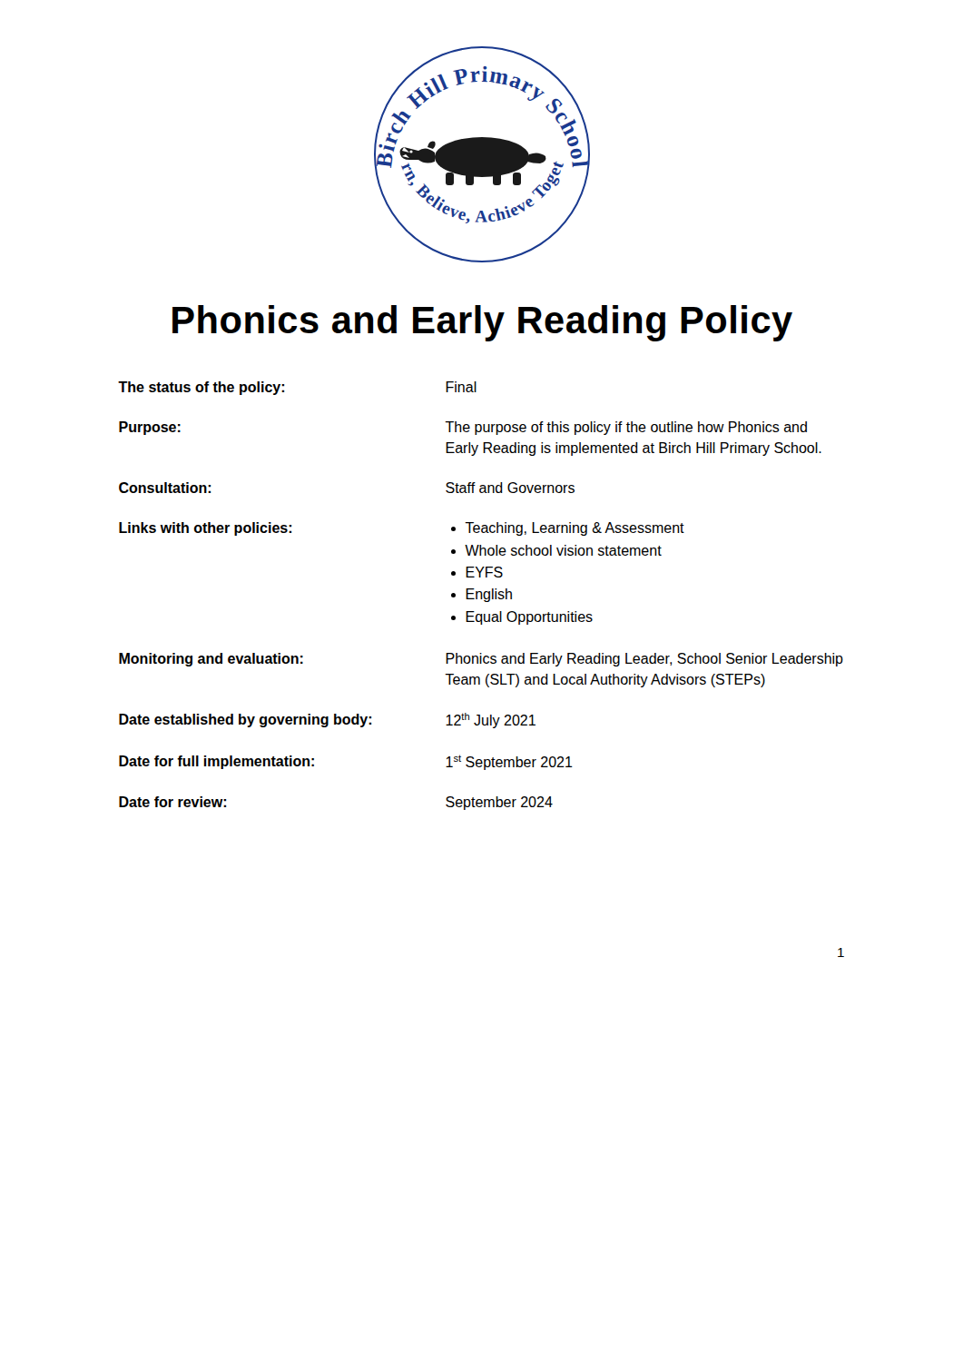Birch Hill Primary School Learn, Believe, Achieve Together
Phonics and Early Reading Policy
| The status of the policy: | Final |
| Purpose: | The purpose of this policy if the outline how Phonics and Early Reading is implemented at Birch Hill Primary School. |
| Consultation: | Staff and Governors |
| Links with other policies: | Teaching, Learning & Assessment Whole school vision statement EYFS English Equal Opportunities |
| Monitoring and evaluation: | Phonics and Early Reading Leader, School Senior Leadership Team (SLT) and Local Authority Advisors (STEPs) |
| Date established by governing body: | 12 th July 2021 |
| Date for full implementation: | 1 st September 2021 |
| Date for review: | September 2024 |
1